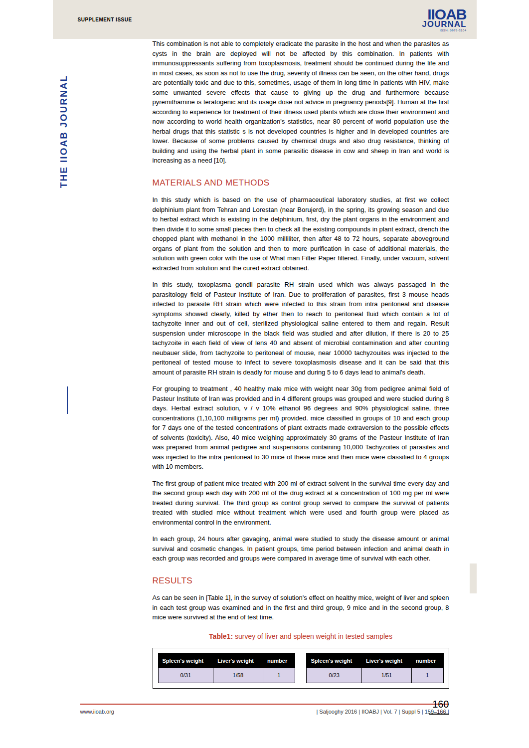SUPPLEMENT ISSUE
IIOAB
JOURNAL
ISSN: 0976-3104
THE IIOAB JOURNAL
This combination is not able to completely eradicate the parasite in the host and when the parasites as cysts in the brain are deployed will not be affected by this combination. In patients with immunosuppressants suffering from toxoplasmosis, treatment should be continued during the life and in most cases, as soon as not to use the drug, severity of illness can be seen, on the other hand, drugs are potentially toxic and due to this, sometimes, usage of them in long time in patients with HIV, make some unwanted severe effects that cause to giving up the drug and furthermore because pyremithamine is teratogenic and its usage dose not advice in pregnancy periods[9]. Human at the first according to experience for treatment of their illness used plants which are close their environment and now according to world health organization's statistics, near 80 percent of world population use the herbal drugs that this statistic s is not developed countries is higher and in developed countries are lower. Because of some problems caused by chemical drugs and also drug resistance, thinking of building and using the herbal plant in some parasitic disease in cow and sheep in Iran and world is increasing as a need [10].
MATERIALS AND METHODS
In this study which is based on the use of pharmaceutical laboratory studies, at first we collect delphinium plant from Tehran and Lorestan (near Borujerd), in the spring, its growing season and due to herbal extract which is existing in the delphinium, first, dry the plant organs in the environment and then divide it to some small pieces then to check all the existing compounds in plant extract, drench the chopped plant with methanol in the 1000 milliliter, then after 48 to 72 hours, separate aboveground organs of plant from the solution and then to more purification in case of additional materials, the solution with green color with the use of What man Filter Paper filtered. Finally, under vacuum, solvent extracted from solution and the cured extract obtained.
In this study, toxoplasma gondii parasite RH strain used which was always passaged in the parasitology field of Pasteur institute of Iran. Due to proliferation of parasites, first 3 mouse heads infected to parasite RH strain which were infected to this strain from intra peritoneal and disease symptoms showed clearly, killed by ether then to reach to peritoneal fluid which contain a lot of tachyzoite inner and out of cell, sterilized physiological saline entered to them and regain. Result suspension under microscope in the black field was studied and after dilution, if there is 20 to 25 tachyzoite in each field of view of lens 40 and absent of microbial contamination and after counting neubauer slide, from tachyzoite to peritoneal of mouse, near 10000 tachyzouites was injected to the peritoneal of tested mouse to infect to severe toxoplasmosis disease and it can be said that this amount of parasite RH strain is deadly for mouse and during 5 to 6 days lead to animal's death.
For grouping to treatment , 40 healthy male mice with weight near 30g from pedigree animal field of Pasteur Institute of Iran was provided and in 4 different groups was grouped and were studied during 8 days. Herbal extract solution, v / v 10% ethanol 96 degrees and 90% physiological saline, three concentrations (1,10,100 milligrams per ml) provided. mice classified in groups of 10 and each group for 7 days one of the tested concentrations of plant extracts made extraversion to the possible effects of solvents (toxicity). Also, 40 mice weighing approximately 30 grams of the Pasteur Institute of Iran was prepared from animal pedigree and suspensions containing 10,000 Tachyzoites of parasites and was injected to the intra peritoneal to 30 mice of these mice and then mice were classified to 4 groups with 10 members.
The first group of patient mice treated with 200 ml of extract solvent in the survival time every day and the second group each day with 200 ml of the drug extract at a concentration of 100 mg per ml were treated during survival. The third group as control group served to compare the survival of patients treated with studied mice without treatment which were used and fourth group were placed as environmental control in the environment.
In each group, 24 hours after gavaging, animal were studied to study the disease amount or animal survival and cosmetic changes. In patient groups, time period between infection and animal death in each group was recorded and groups were compared in average time of survival with each other.
RESULTS
As can be seen in [Table 1], in the survey of solution's effect on healthy mice, weight of liver and spleen in each test group was examined and in the first and third group, 9 mice and in the second group, 8 mice were survived at the end of test time.
Table1: survey of liver and spleen weight in tested samples
| Spleen's weight | Liver's weight | number |
| --- | --- | --- |
| 0/31 | 1/58 | 1 |
| Spleen's weight | Liver's weight | number |
| --- | --- | --- |
| 0/23 | 1/51 | 1 |
160
www.iioab.org
| Saljooghy 2016 | IIOABJ | Vol. 7 | Suppl 5 | 159–166 |